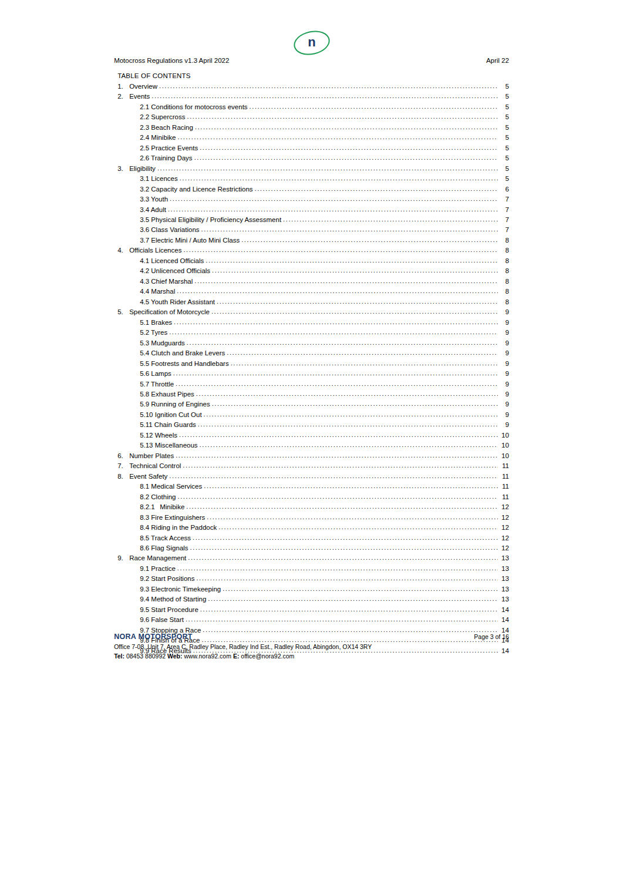n
Motocross Regulations v1.3 April 2022
April 22
TABLE OF CONTENTS
1. Overview........................................................................................................................................... 5
2. Events.............................................................................................................................................. 5
2.1 Conditions for motocross events................................................................................................. 5
2.2 Supercross................................................................................................................................. 5
2.3 Beach Racing............................................................................................................................. 5
2.4 Minibike................................................................................................................................... 5
2.5 Practice Events.......................................................................................................................... 5
2.6 Training Days............................................................................................................................. 5
3. Eligibility......................................................................................................................................... 5
3.1 Licences.................................................................................................................................... 5
3.2 Capacity and Licence Restrictions............................................................................................... 6
3.3 Youth....................................................................................................................................... 7
3.4 Adult........................................................................................................................................ 7
3.5 Physical Eligibility / Proficiency Assessment..................................................................................... 7
3.6 Class Variations......................................................................................................................... 7
3.7 Electric Mini / Auto Mini Class.................................................................................................... 8
4. Officials Licences............................................................................................................................. 8
4.1 Licenced Officials....................................................................................................................... 8
4.2 Unlicenced Officials.................................................................................................................... 8
4.3 Chief Marshal............................................................................................................................. 8
4.4 Marshal.................................................................................................................................... 8
4.5 Youth Rider Assistant................................................................................................................. 8
5. Specification of Motorcycle............................................................................................................. 9
5.1 Brakes...................................................................................................................................... 9
5.2 Tyres........................................................................................................................................ 9
5.3 Mudguards................................................................................................................................. 9
5.4 Clutch and Brake Levers.............................................................................................................. 9
5.5 Footrests and Handlebars........................................................................................................... 9
5.6 Lamps...................................................................................................................................... 9
5.7 Throttle.................................................................................................................................... 9
5.8 Exhaust Pipes.............................................................................................................................. 9
5.9 Running of Engines..................................................................................................................... 9
5.10 Ignition Cut Out....................................................................................................................... 9
5.11 Chain Guards............................................................................................................................. 9
5.12 Wheels.................................................................................................................................. 10
5.13 Miscellaneous......................................................................................................................... 10
6. Number Plates............................................................................................................................. 10
7. Technical Control........................................................................................................................... 11
8. Event Safety.................................................................................................................................. 11
8.1 Medical Services........................................................................................................................ 11
8.2 Clothing.................................................................................................................................... 11
8.2.1 Minibike......................................................................................................................... 12
8.3 Fire Extinguishers....................................................................................................................... 12
8.4 Riding in the Paddock................................................................................................................. 12
8.5 Track Access.............................................................................................................................. 12
8.6 Flag Signals................................................................................................................................ 12
9. Race Management....................................................................................................................... 13
9.1 Practice.................................................................................................................................... 13
9.2 Start Positions............................................................................................................................. 13
9.3 Electronic Timekeeping............................................................................................................... 13
9.4 Method of Starting..................................................................................................................... 13
9.5 Start Procedure.......................................................................................................................... 14
9.6 False Start................................................................................................................................. 14
9.7 Stopping a Race......................................................................................................................... 14
9.8 Finish of a Race........................................................................................................................... 14
9.9 Race Results............................................................................................................................... 14
NORA MOTORSPORT
Page 3 of 16
Office 7-08, Unit 7, Area C, Radley Place, Radley Ind Est., Radley Road, Abingdon, OX14 3RY
Tel: 08453 880992 Web: www.nora92.com E: office@nora92.com